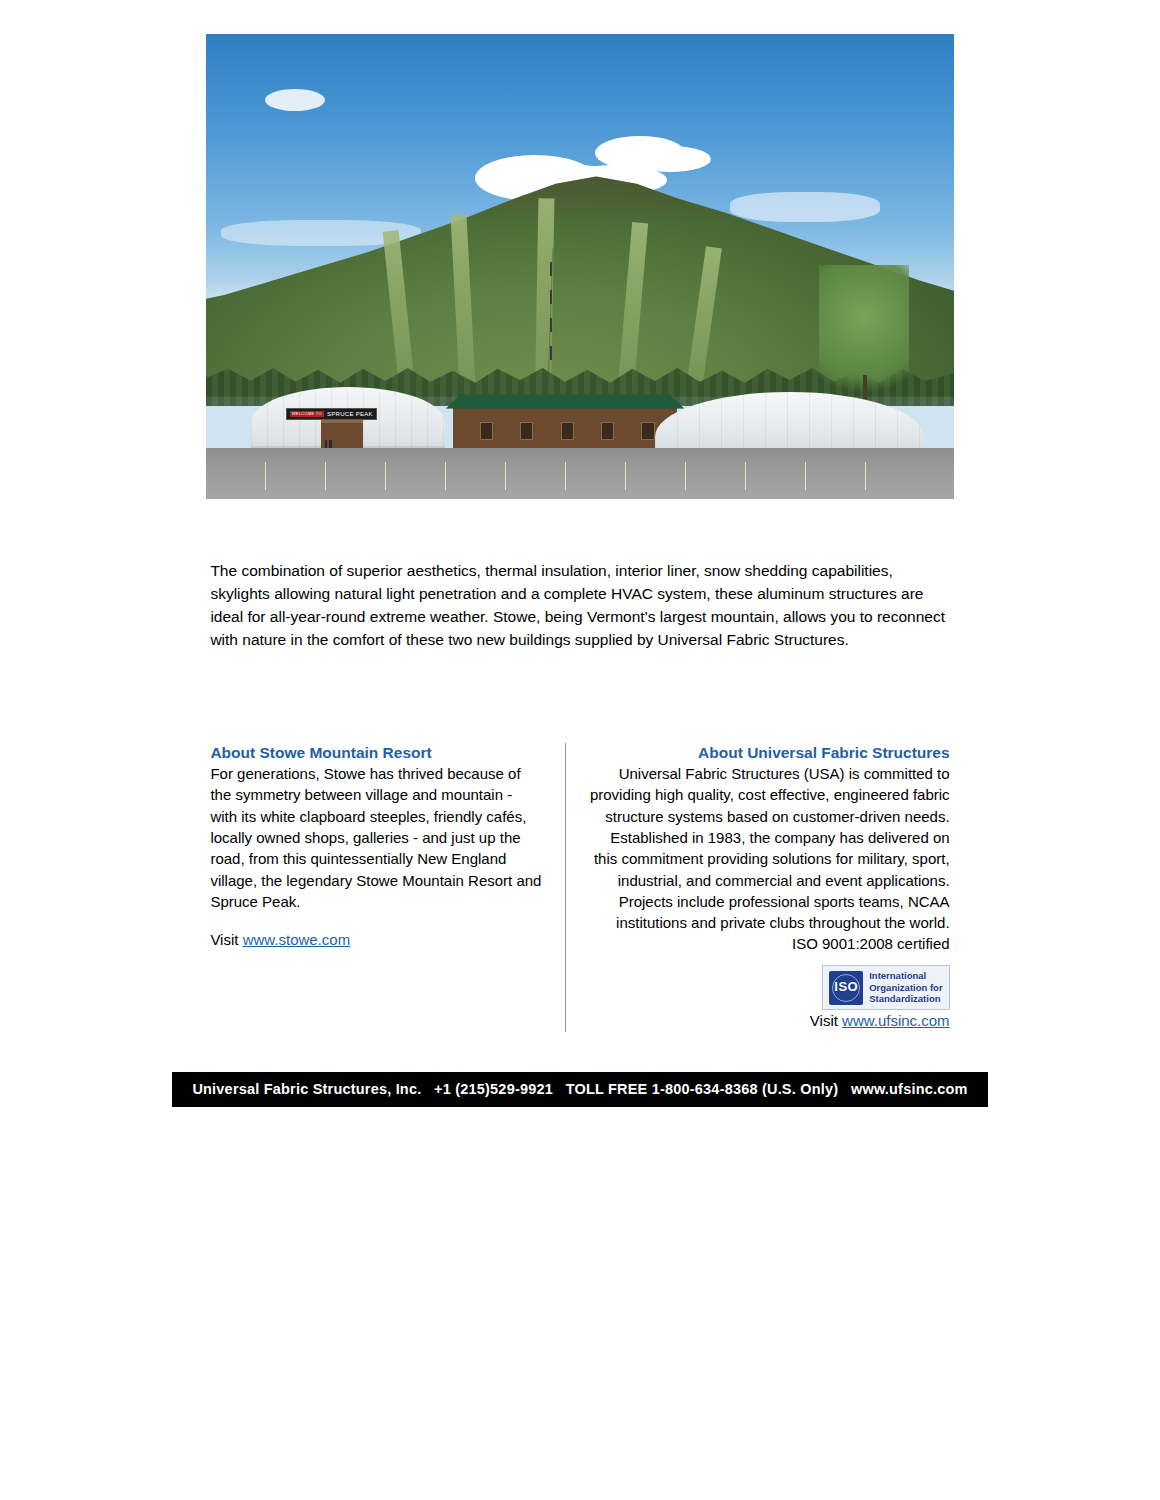WELCOME TOSPRUCE PEAK
The combination of superior aesthetics, thermal insulation, interior liner, snow shedding capabilities, skylights allowing natural light penetration and a complete HVAC system, these aluminum structures are ideal for all-year-round extreme weather. Stowe, being Vermont’s largest mountain, allows you to reconnect with nature in the comfort of these two new buildings supplied by Universal Fabric Structures.
About Stowe Mountain Resort
For generations, Stowe has thrived because of the symmetry between village and mountain - with its white clapboard steeples, friendly cafés, locally owned shops, galleries - and just up the road, from this quintessentially New England village, the legendary Stowe Mountain Resort and Spruce Peak.
Visit www.stowe.com
About Universal Fabric Structures
Universal Fabric Structures (USA) is committed to providing high quality, cost effective, engineered fabric structure systems based on customer-driven needs. Established in 1983, the company has delivered on this commitment providing solutions for military, sport, industrial, and commercial and event applications. Projects include professional sports teams, NCAA institutions and private clubs throughout the world.
ISO 9001:2008 certified
ISO
International
Organization for
Standardization
Visit www.ufsinc.com
Universal Fabric Structures, Inc. +1 (215)529-9921 TOLL FREE 1-800-634-8368 (U.S. Only) www.ufsinc.com